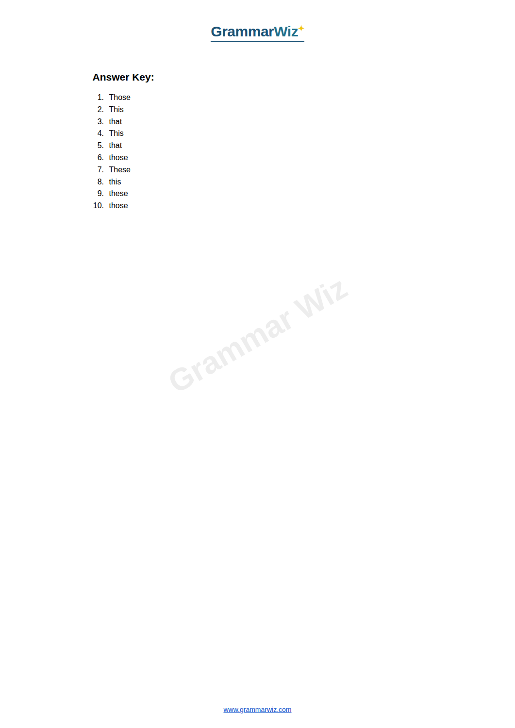Grammar Wiz
GrammarWiz✦
Answer Key:
Those
This
that
This
that
those
These
this
these
those
www.grammarwiz.com